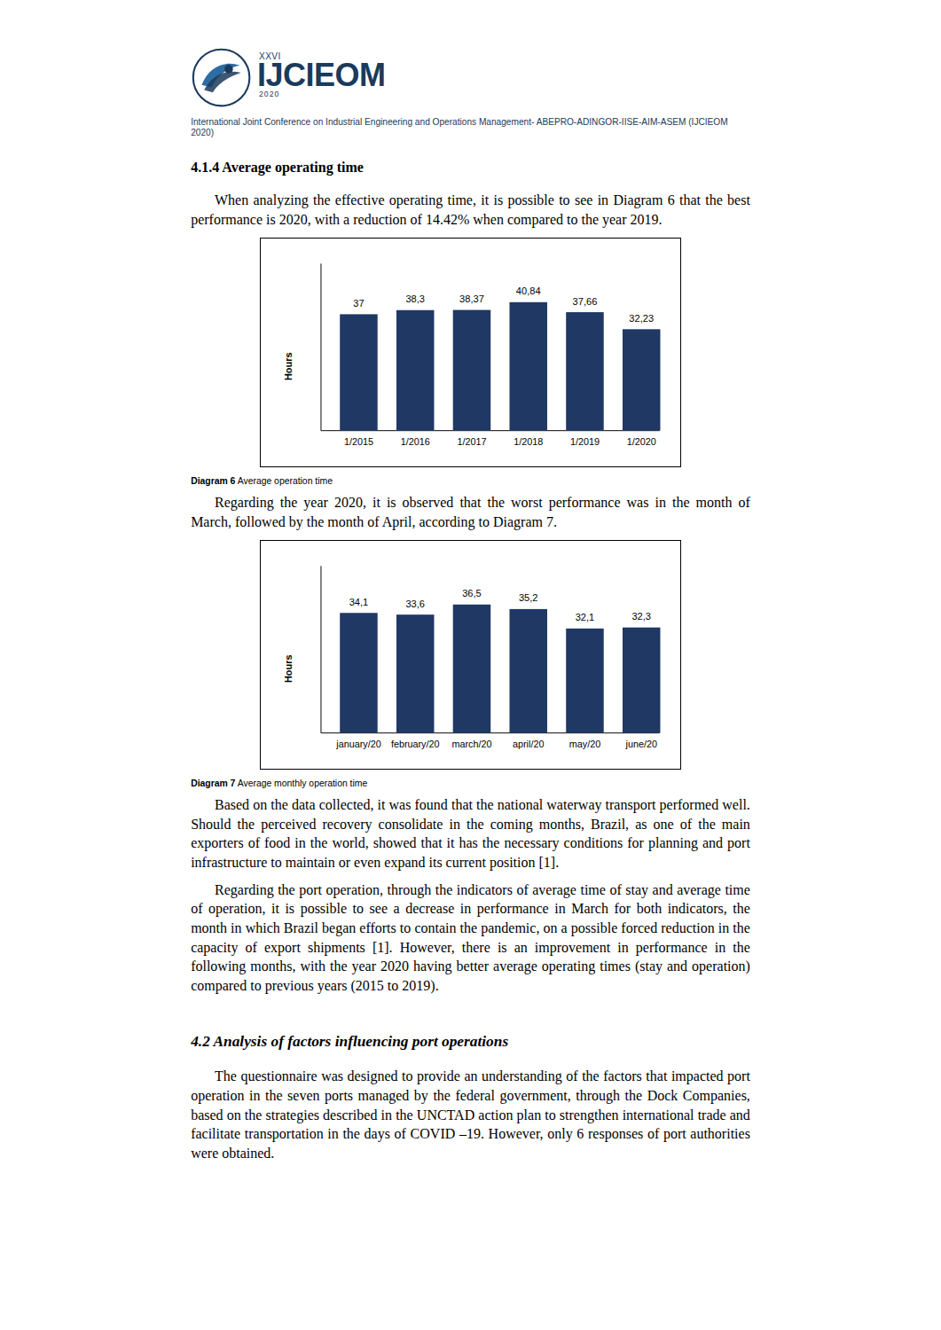XXVI
IJCIEOM
2020
International Joint Conference on Industrial Engineering and Operations Management- ABEPRO-ADINGOR-IISE-AIM-ASEM (IJCIEOM 2020)
4.1.4 Average operating time
When analyzing the effective operating time, it is possible to see in Diagram 6 that the best performance is 2020, with a reduction of 14.42% when compared to the year 2019.
Hours 37 1/2015 38,3 1/2016 38,37 1/2017 40,84 1/2018 37,66 1/2019 32,23 1/2020
Diagram 6 Average operation time
Regarding the year 2020, it is observed that the worst performance was in the month of March, followed by the month of April, according to Diagram 7.
Hours 34,1 january/20 33,6 february/20 36,5 march/20 35,2 april/20 32,1 may/20 32,3 june/20
Diagram 7 Average monthly operation time
Based on the data collected, it was found that the national waterway transport performed well. Should the perceived recovery consolidate in the coming months, Brazil, as one of the main exporters of food in the world, showed that it has the necessary conditions for planning and port infrastructure to maintain or even expand its current position [1].
Regarding the port operation, through the indicators of average time of stay and average time of operation, it is possible to see a decrease in performance in March for both indicators, the month in which Brazil began efforts to contain the pandemic, on a possible forced reduction in the capacity of export shipments [1]. However, there is an improvement in performance in the following months, with the year 2020 having better average operating times (stay and operation) compared to previous years (2015 to 2019).
4.2 Analysis of factors influencing port operations
The questionnaire was designed to provide an understanding of the factors that impacted port operation in the seven ports managed by the federal government, through the Dock Companies, based on the strategies described in the UNCTAD action plan to strengthen international trade and facilitate transportation in the days of COVID –19. However, only 6 responses of port authorities were obtained.